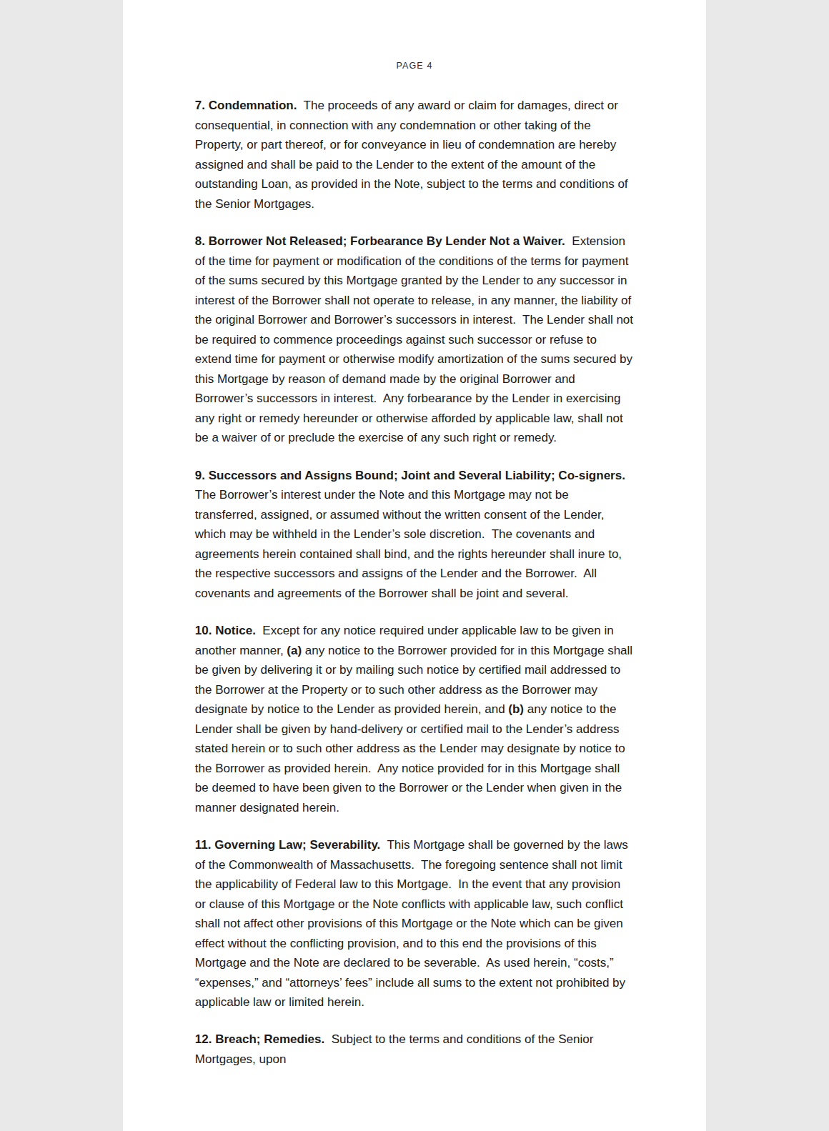Page 4
7. Condemnation. The proceeds of any award or claim for damages, direct or consequential, in connection with any condemnation or other taking of the Property, or part thereof, or for conveyance in lieu of condemnation are hereby assigned and shall be paid to the Lender to the extent of the amount of the outstanding Loan, as provided in the Note, subject to the terms and conditions of the Senior Mortgages.
8. Borrower Not Released; Forbearance By Lender Not a Waiver. Extension of the time for payment or modification of the conditions of the terms for payment of the sums secured by this Mortgage granted by the Lender to any successor in interest of the Borrower shall not operate to release, in any manner, the liability of the original Borrower and Borrower’s successors in interest. The Lender shall not be required to commence proceedings against such successor or refuse to extend time for payment or otherwise modify amortization of the sums secured by this Mortgage by reason of demand made by the original Borrower and Borrower’s successors in interest. Any forbearance by the Lender in exercising any right or remedy hereunder or otherwise afforded by applicable law, shall not be a waiver of or preclude the exercise of any such right or remedy.
9. Successors and Assigns Bound; Joint and Several Liability; Co-signers. The Borrower’s interest under the Note and this Mortgage may not be transferred, assigned, or assumed without the written consent of the Lender, which may be withheld in the Lender’s sole discretion. The covenants and agreements herein contained shall bind, and the rights hereunder shall inure to, the respective successors and assigns of the Lender and the Borrower. All covenants and agreements of the Borrower shall be joint and several.
10. Notice. Except for any notice required under applicable law to be given in another manner, (a) any notice to the Borrower provided for in this Mortgage shall be given by delivering it or by mailing such notice by certified mail addressed to the Borrower at the Property or to such other address as the Borrower may designate by notice to the Lender as provided herein, and (b) any notice to the Lender shall be given by hand-delivery or certified mail to the Lender’s address stated herein or to such other address as the Lender may designate by notice to the Borrower as provided herein. Any notice provided for in this Mortgage shall be deemed to have been given to the Borrower or the Lender when given in the manner designated herein.
11. Governing Law; Severability. This Mortgage shall be governed by the laws of the Commonwealth of Massachusetts. The foregoing sentence shall not limit the applicability of Federal law to this Mortgage. In the event that any provision or clause of this Mortgage or the Note conflicts with applicable law, such conflict shall not affect other provisions of this Mortgage or the Note which can be given effect without the conflicting provision, and to this end the provisions of this Mortgage and the Note are declared to be severable. As used herein, “costs,” “expenses,” and “attorneys’ fees” include all sums to the extent not prohibited by applicable law or limited herein.
12. Breach; Remedies. Subject to the terms and conditions of the Senior Mortgages, upon